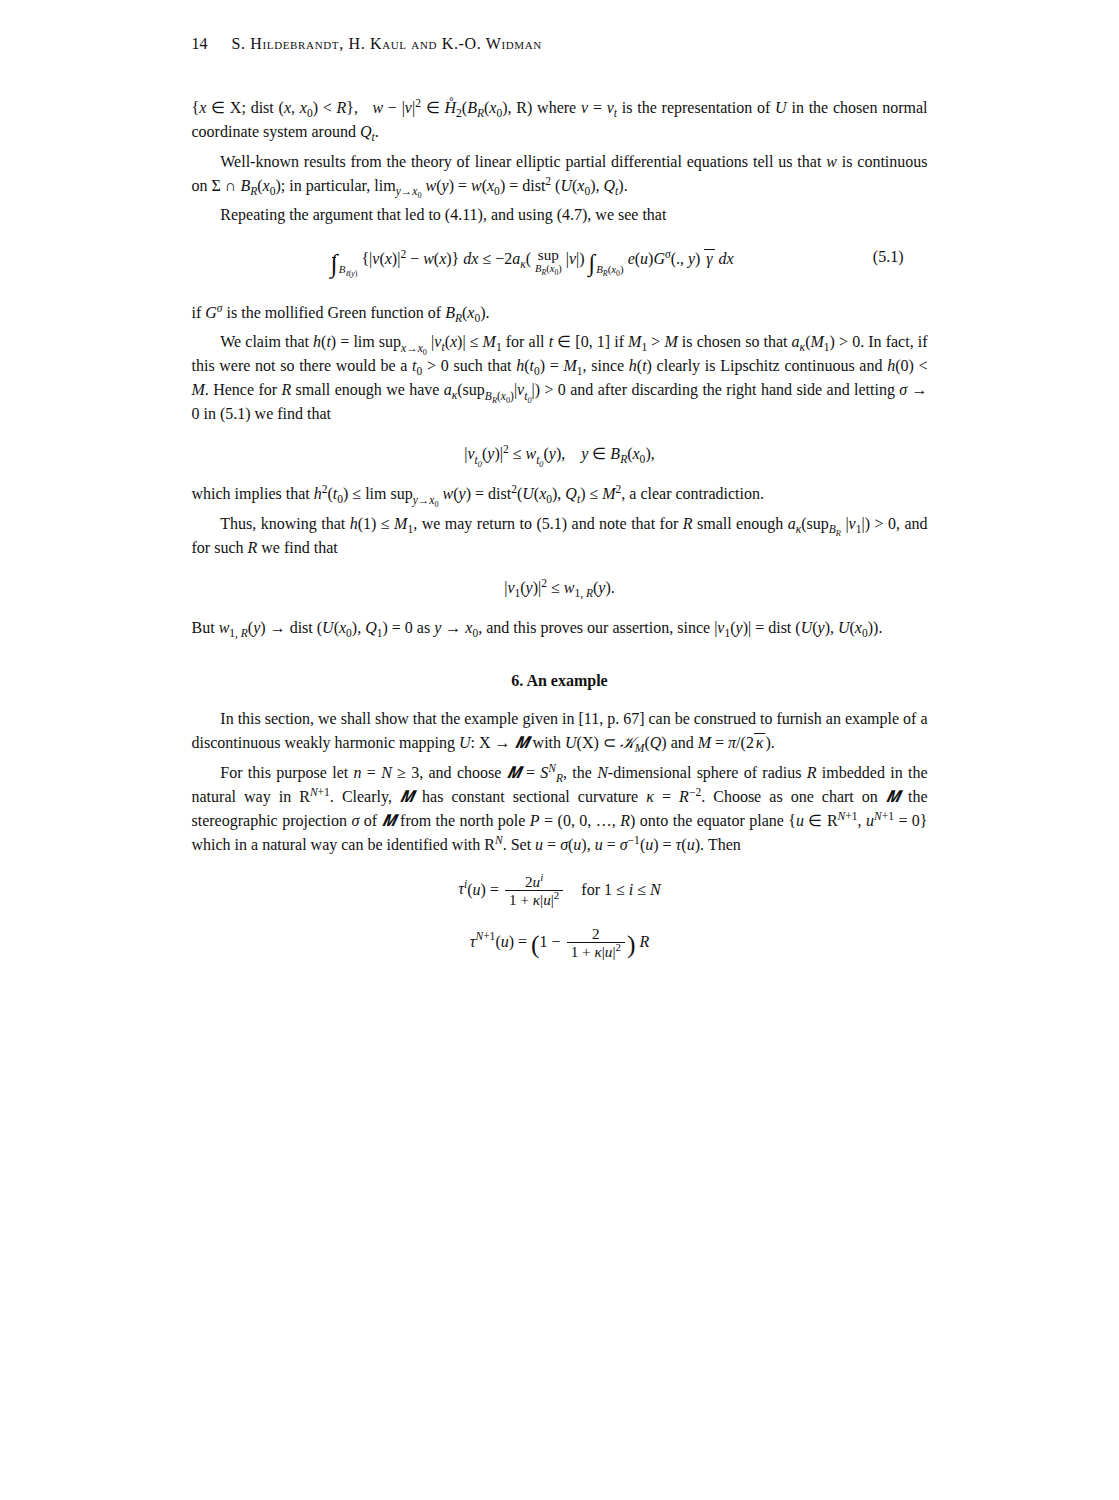14 S. Hildebrandt, H. Kaul and K.-O. Widman
{x ∈ X; dist (x, x0) < R}, w − |v|2 ∈ H̊2(BR(x0), R) where v = vt is the representation of U in the chosen normal coordinate system around Qt.
Well-known results from the theory of linear elliptic partial differential equations tell us that w is continuous on Σ ∩ BR(x0); in particular, limy→x0 w(y) = w(x0) = dist2 (U(x0), Qt).
Repeating the argument that led to (4.11), and using (4.7), we see that
(5.1) ∫Bℓ(y) {|v(x)|2 − w(x)} dx ≤ −2aκ( sup BR(x0) |v|) ∫BR(x0) e(u)Gσ(., y) γ dx
if Gσ is the mollified Green function of BR(x0).
We claim that h(t) = lim supx→x0 |vt(x)| ≤ M1 for all t ∈ [0, 1] if M1 > M is chosen so that aκ(M1) > 0. In fact, if this were not so there would be a t0 > 0 such that h(t0) = M1, since h(t) clearly is Lipschitz continuous and h(0) < M. Hence for R small enough we have aκ(supBR(x0)|vt0|) > 0 and after discarding the right hand side and letting σ → 0 in (5.1) we find that
|vt0(y)|2 ≤ wt0(y), y ∈ BR(x0),
which implies that h2(t0) ≤ lim supy→x0 w(y) = dist2(U(x0), Qt) ≤ M2, a clear contradiction.
Thus, knowing that h(1) ≤ M1, we may return to (5.1) and note that for R small enough aκ(supBR |v1|) > 0, and for such R we find that
|v1(y)|2 ≤ w1, R(y).
But w1, R(y) → dist (U(x0), Q1) = 0 as y → x0, and this proves our assertion, since |v1(y)| = dist (U(y), U(x0)).
6. An example
In this section, we shall show that the example given in [11, p. 67] can be construed to furnish an example of a discontinuous weakly harmonic mapping U: X → 𝑴 with U(X) ⊂ 𝒦M(Q) and M = π/(2κ).
For this purpose let n = N ≥ 3, and choose 𝑴 = SNR, the N-dimensional sphere of radius R imbedded in the natural way in RN+1. Clearly, 𝑴 has constant sectional curvature κ = R−2. Choose as one chart on 𝑴 the stereographic projection σ of 𝑴 from the north pole P = (0, 0, …, R) onto the equator plane {u ∈ RN+1, uN+1 = 0} which in a natural way can be identified with RN. Set u = σ(u), u = σ−1(u) = τ(u). Then
τi(u) = 2ui 1 + κ|u|2 for 1 ≤ i ≤ N
τN+1(u) = (1 − 21 + κ|u|2) R